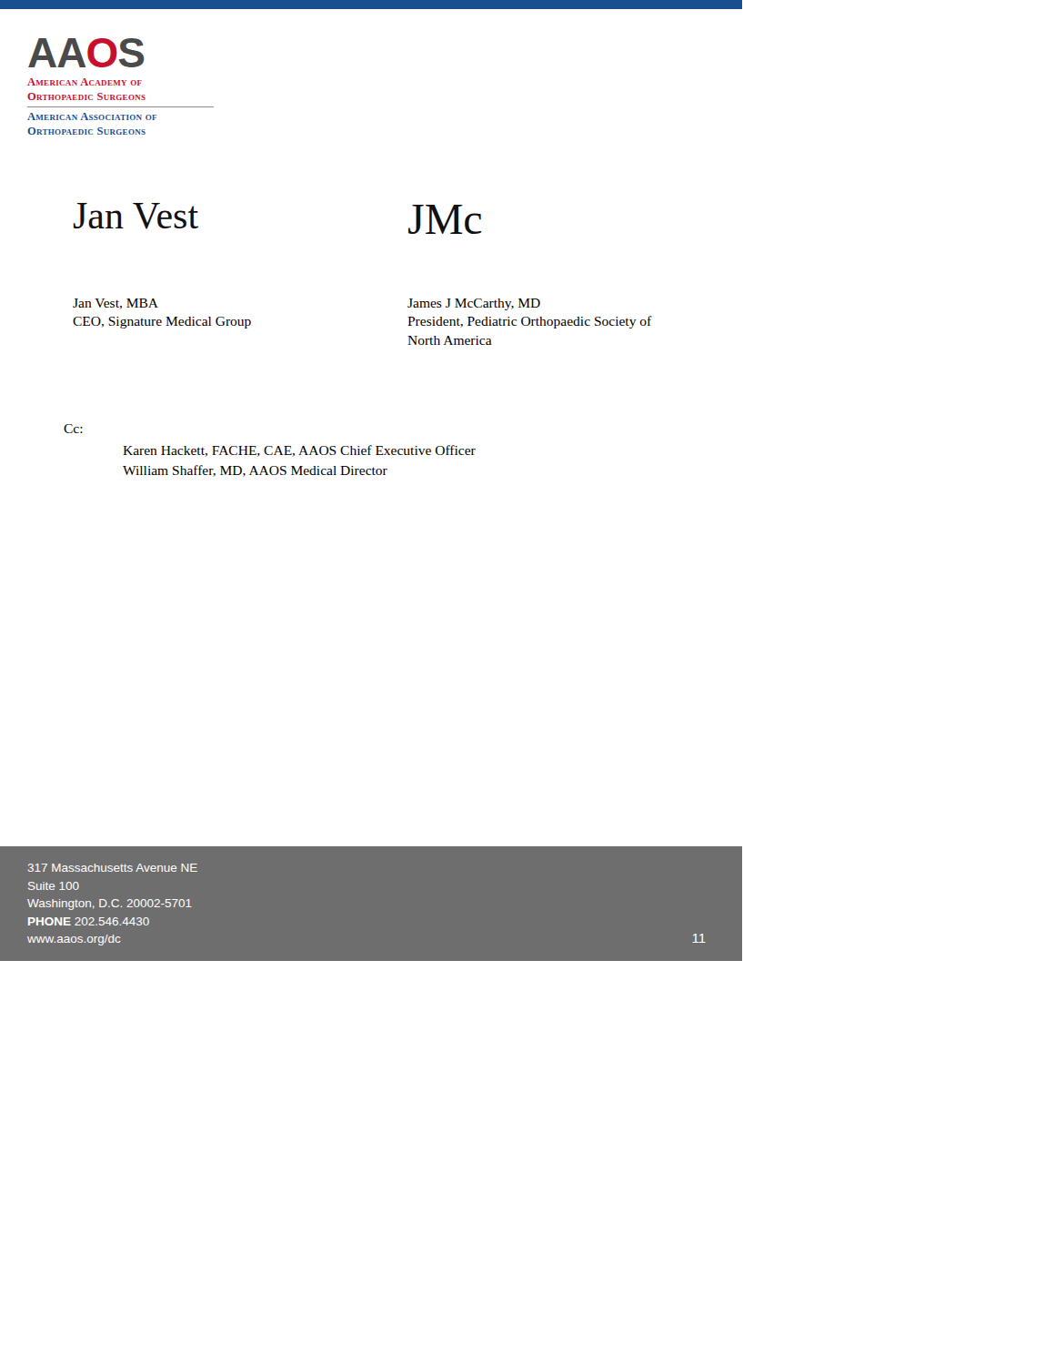AAOS
American Academy of
Orthopaedic Surgeons
American Association of
Orthopaedic Surgeons
| Jan Vest | JMc |
| Jan Vest, MBA CEO, Signature Medical Group | James J McCarthy, MD President, Pediatric Orthopaedic Society of North America |
Cc:
Karen Hackett, FACHE, CAE, AAOS Chief Executive Officer
William Shaffer, MD, AAOS Medical Director
317 Massachusetts Avenue NE
Suite 100
Washington, D.C. 20002-5701
PHONE 202.546.4430
www.aaos.org/dc 11